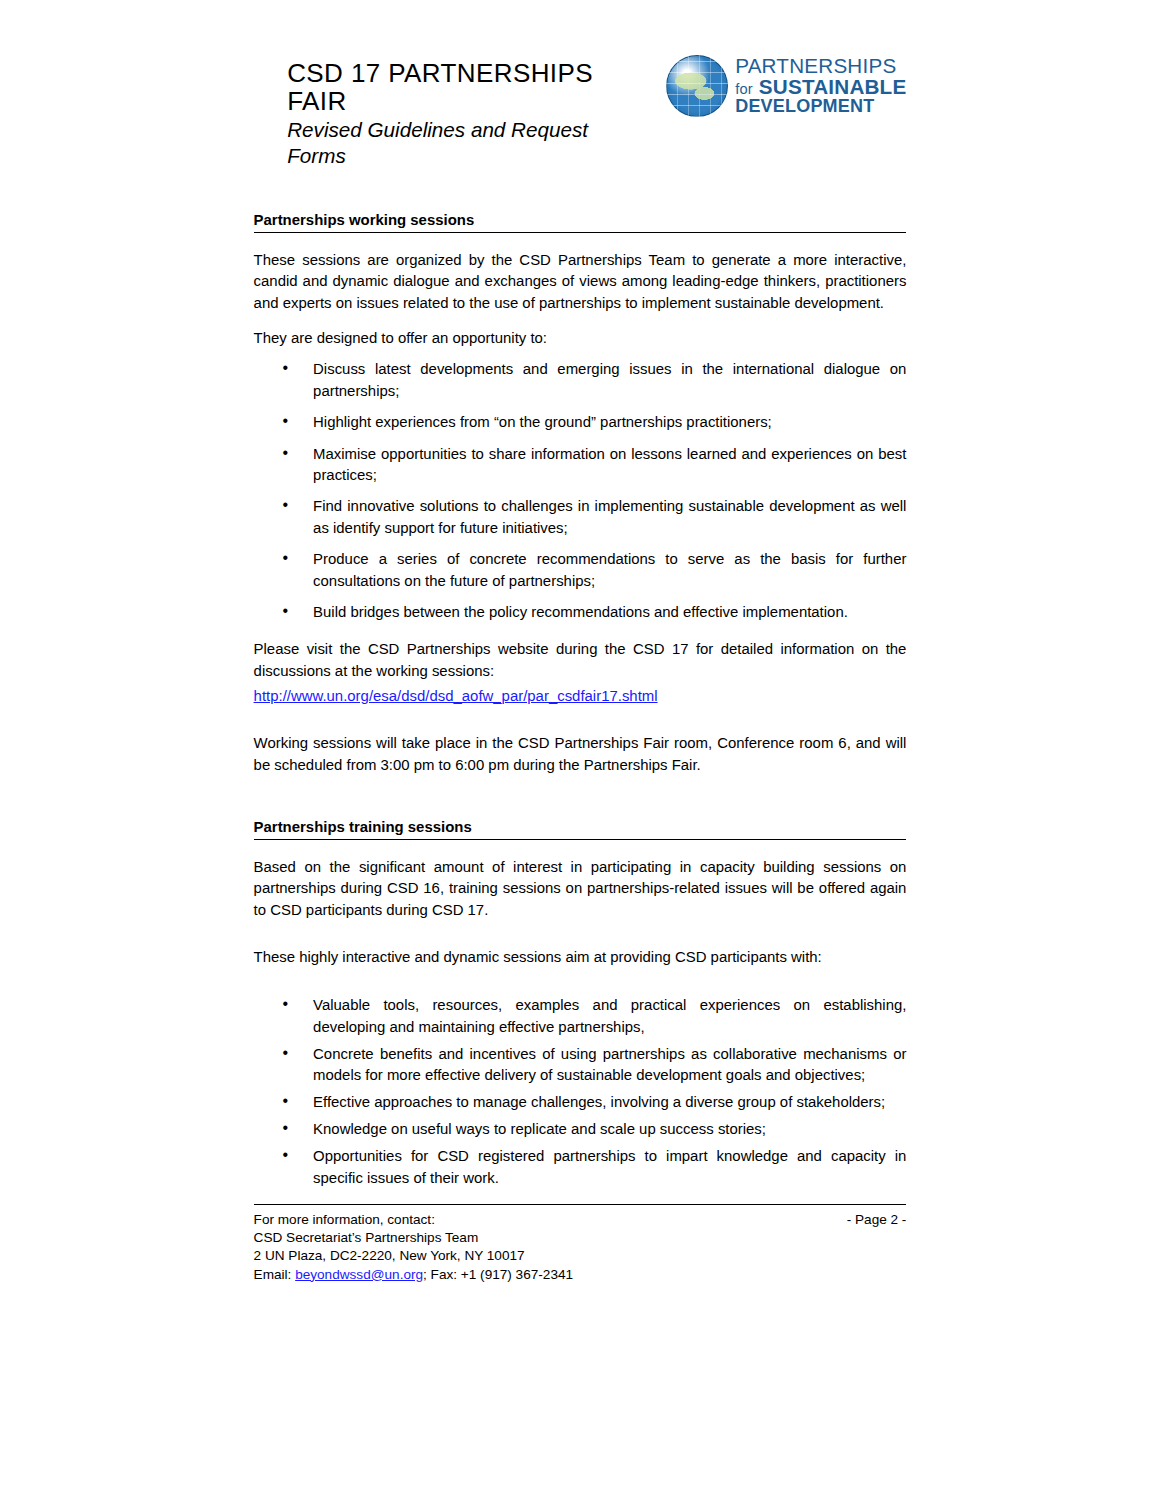CSD 17 PARTNERSHIPS FAIR
Revised Guidelines and Request Forms
PARTNERSHIPS
for SUSTAINABLE
DEVELOPMENT
Partnerships working sessions
These sessions are organized by the CSD Partnerships Team to generate a more interactive, candid and dynamic dialogue and exchanges of views among leading-edge thinkers, practitioners and experts on issues related to the use of partnerships to implement sustainable development.
They are designed to offer an opportunity to:
Discuss latest developments and emerging issues in the international dialogue on partnerships;
Highlight experiences from “on the ground” partnerships practitioners;
Maximise opportunities to share information on lessons learned and experiences on best practices;
Find innovative solutions to challenges in implementing sustainable development as well as identify support for future initiatives;
Produce a series of concrete recommendations to serve as the basis for further consultations on the future of partnerships;
Build bridges between the policy recommendations and effective implementation.
Please visit the CSD Partnerships website during the CSD 17 for detailed information on the discussions at the working sessions:
http://www.un.org/esa/dsd/dsd_aofw_par/par_csdfair17.shtml
Working sessions will take place in the CSD Partnerships Fair room, Conference room 6, and will be scheduled from 3:00 pm to 6:00 pm during the Partnerships Fair.
Partnerships training sessions
Based on the significant amount of interest in participating in capacity building sessions on partnerships during CSD 16, training sessions on partnerships-related issues will be offered again to CSD participants during CSD 17.
These highly interactive and dynamic sessions aim at providing CSD participants with:
Valuable tools, resources, examples and practical experiences on establishing, developing and maintaining effective partnerships,
Concrete benefits and incentives of using partnerships as collaborative mechanisms or models for more effective delivery of sustainable development goals and objectives;
Effective approaches to manage challenges, involving a diverse group of stakeholders;
Knowledge on useful ways to replicate and scale up success stories;
Opportunities for CSD registered partnerships to impart knowledge and capacity in specific issues of their work.
For more information, contact:
- Page 2 -
CSD Secretariat’s Partnerships Team
2 UN Plaza, DC2-2220, New York, NY 10017
Email: beyondwssd@un.org; Fax: +1 (917) 367-2341